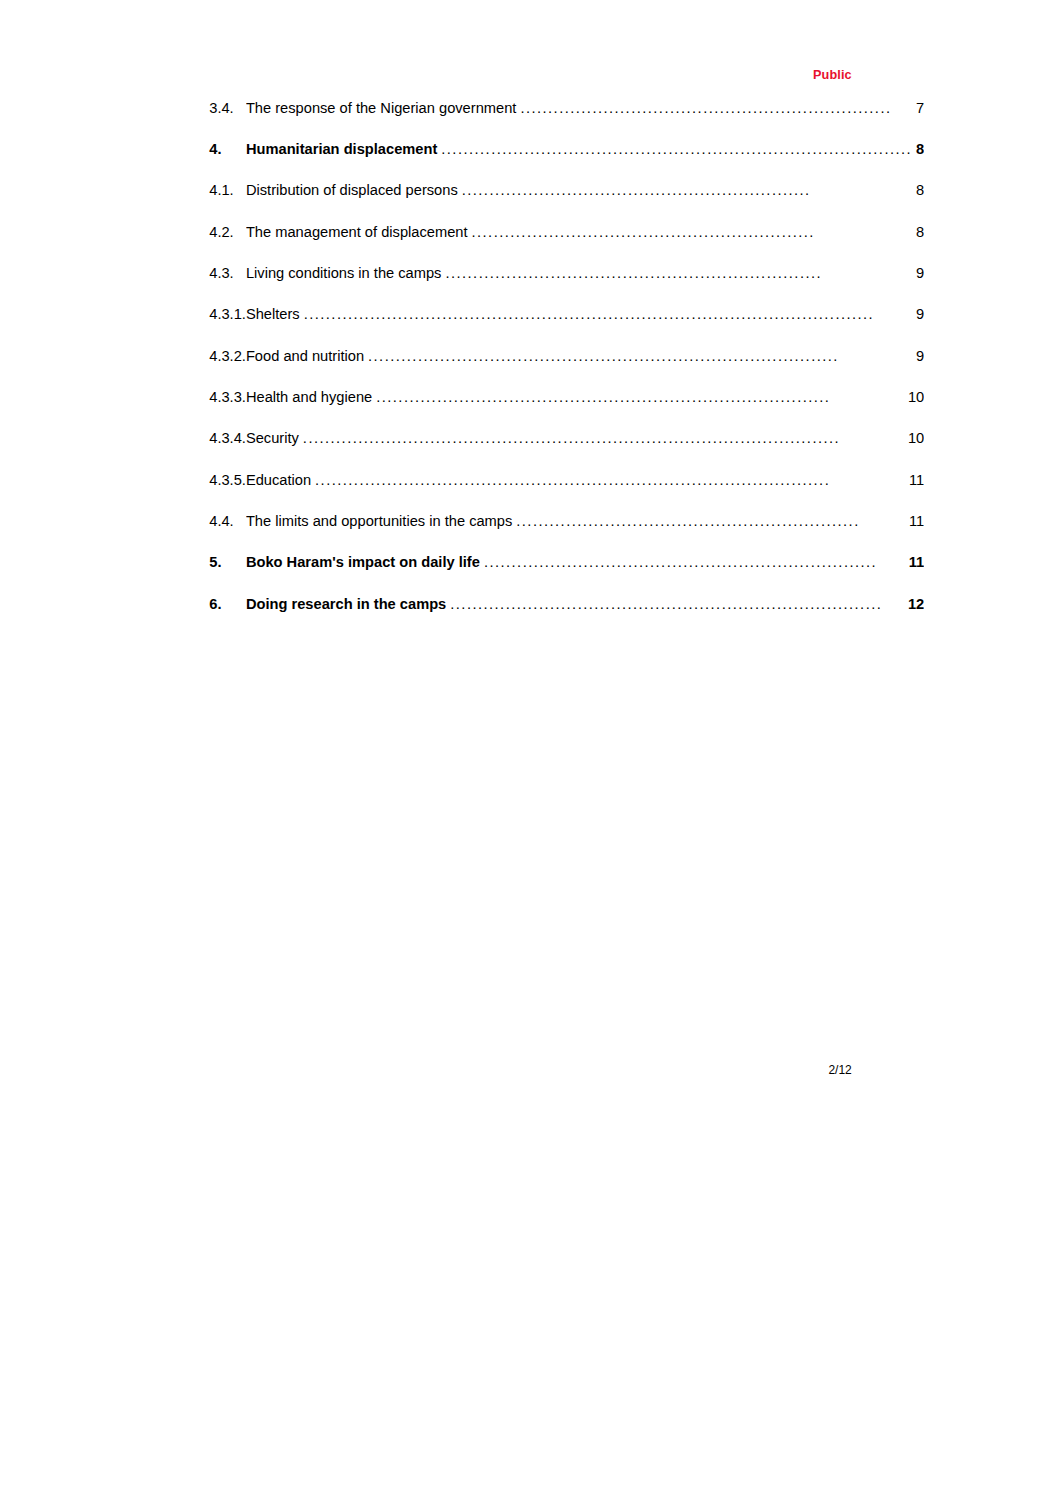Public
| 3.4. | The response of the Nigerian government ................................................................... 7 |
| 4. | Humanitarian displacement ..................................................................................... 8 |
| 4.1. | Distribution of displaced persons ............................................................... 8 |
| 4.2. | The management of displacement .............................................................. 8 |
| 4.3. | Living conditions in the camps .................................................................... 9 |
| 4.3.1. | Shelters ....................................................................................................... 9 |
| 4.3.2. | Food and nutrition ..................................................................................... 9 |
| 4.3.3. | Health and hygiene .................................................................................. 10 |
| 4.3.4. | Security ................................................................................................. 10 |
| 4.3.5. | Education ............................................................................................. 11 |
| 4.4. | The limits and opportunities in the camps .............................................................. 11 |
| 5. | Boko Haram's impact on daily life ....................................................................... 11 |
| 6. | Doing research in the camps .............................................................................. 12 |
2/12